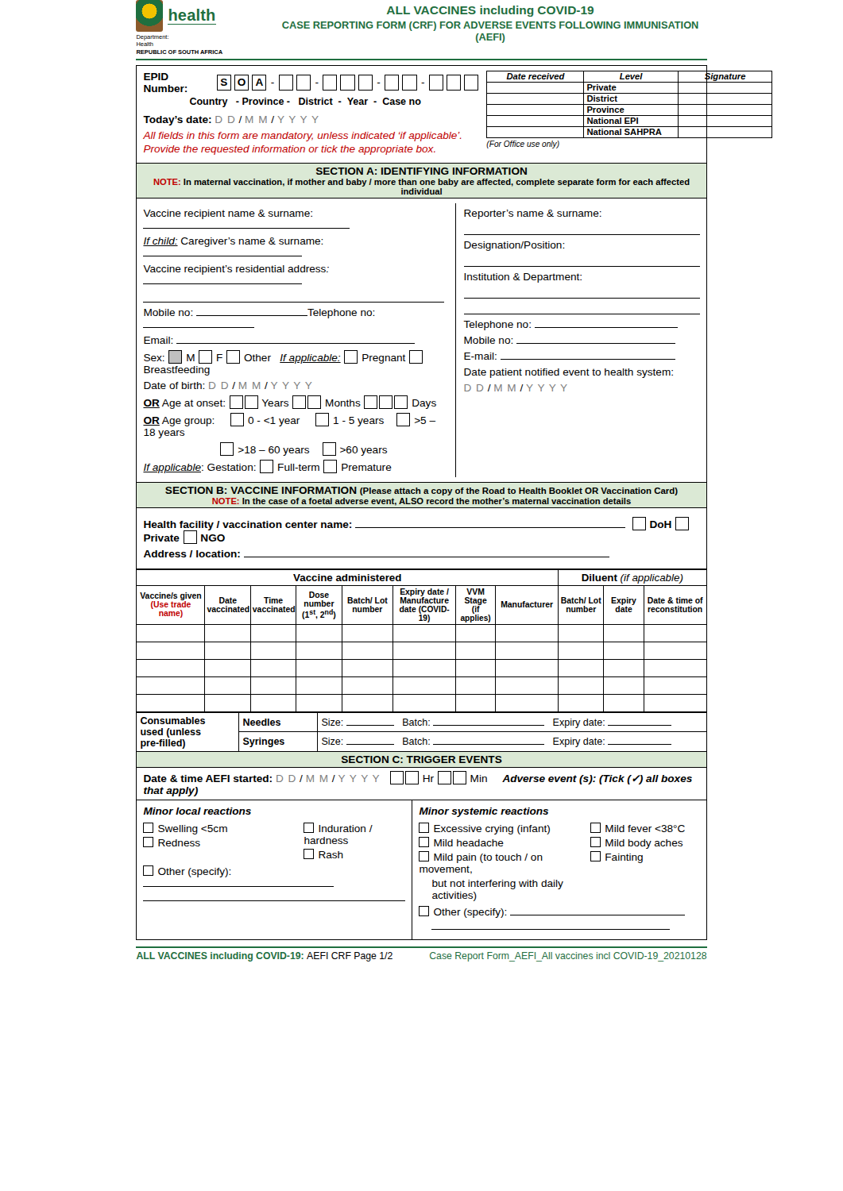health
Department:
Health
REPUBLIC OF SOUTH AFRICA
ALL VACCINES including COVID-19
CASE REPORTING FORM (CRF) FOR ADVERSE EVENTS FOLLOWING IMMUNISATION (AEFI)
EPID Number: S O A - - - -
Country - Province - District - Year - Case no
Today’s date: D D / M M / Y Y Y Y
All fields in this form are mandatory, unless indicated ‘if applicable’. Provide the requested information or tick the appropriate box.
| Date received | Level | Signature |
| --- | --- | --- |
| | Private | |
| | District | |
| | Province | |
| | National EPI | |
| | National SAHPRA | |
(For Office use only)
SECTION A: IDENTIFYING INFORMATION
NOTE: In maternal vaccination, if mother and baby / more than one baby are affected, complete separate form for each affected individual
Vaccine recipient name & surname:
If child: Caregiver’s name & surname:
Vaccine recipient’s residential address:
Mobile no: Telephone no:
Email:
Sex: M F Other If applicable: Pregnant Breastfeeding
Date of birth: D D / M M / Y Y Y Y
OR Age at onset: Years Months Days
OR Age group: 0 - <1 year 1 - 5 years >5 – 18 years
>18 – 60 years >60 years
If applicable: Gestation: Full-term Premature
Reporter’s name & surname:
Designation/Position:
Institution & Department:
Telephone no:
Mobile no:
E-mail:
Date patient notified event to health system:
D D / M M / Y Y Y Y
SECTION B: VACCINE INFORMATION (Please attach a copy of the Road to Health Booklet OR Vaccination Card)
NOTE: In the case of a foetal adverse event, ALSO record the mother’s maternal vaccination details
Health facility / vaccination center name: DoH Private NGO
Address / location:
| Vaccine administered | Diluent (if applicable) |
| --- | --- |
| Vaccine/s given (Use trade name) | Date vaccinated | Time vaccinated | Dose number (1 st , 2 nd ) | Batch/ Lot number | Expiry date / Manufacture date (COVID-19) | VVM Stage (if applies) | Manufacturer | Batch/ Lot number | Expiry date | Date & time of reconstitution |
| Consumables used (unless pre-filled) | Needles | Size: Batch: Expiry date: |
| Syringes | Size: Batch: Expiry date: |
SECTION C: TRIGGER EVENTS
Date & time AEFI started: D D / M M / Y Y Y Y Hr Min Adverse event (s): (Tick (✓) all boxes that apply)
Minor local reactions
Swelling <5cm
Redness
Induration / hardness
Rash
Other (specify):
Minor systemic reactions
Excessive crying (infant)
Mild headache
Mild pain (to touch / on movement,
but not interfering with daily activities)
Mild fever <38°C
Mild body aches
Fainting
Other (specify):
ALL VACCINES including COVID-19: AEFI CRF Page 1/2
Case Report Form_AEFI_All vaccines incl COVID-19_20210128